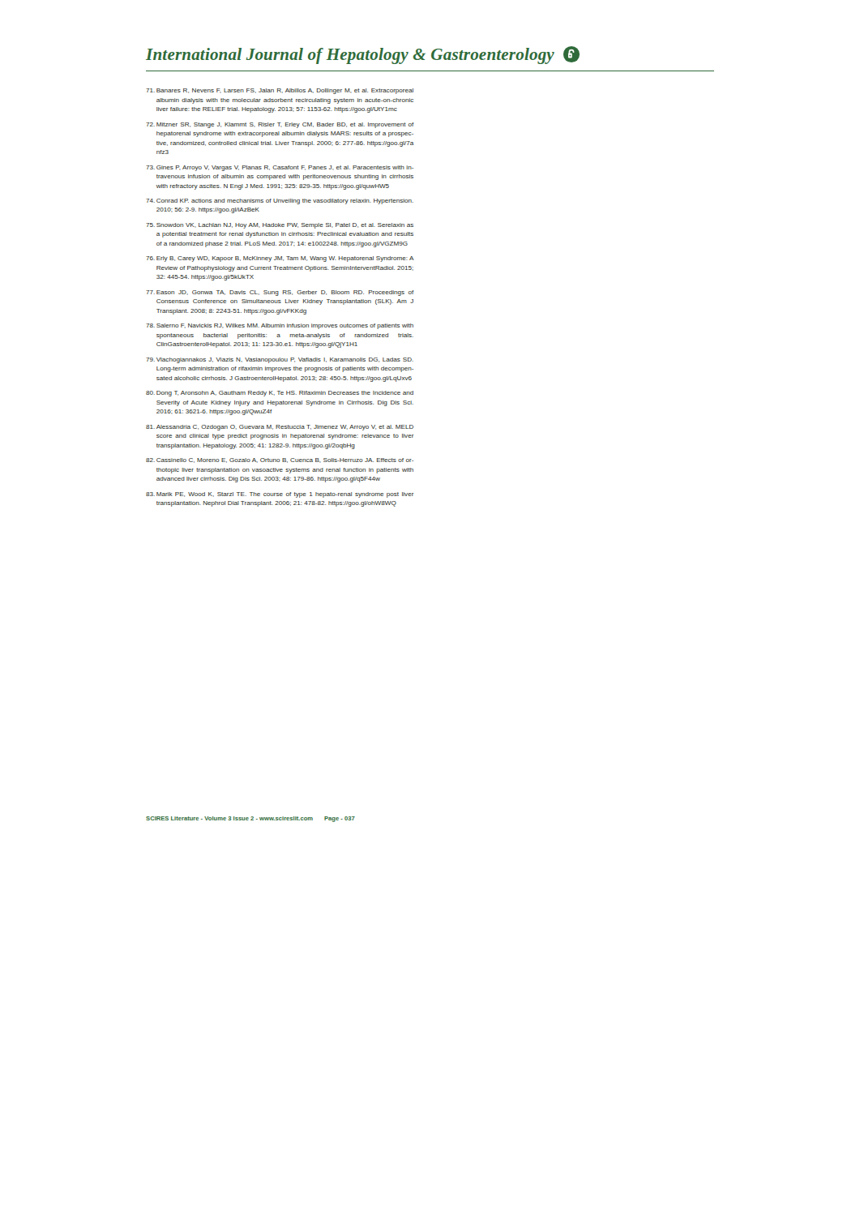International Journal of Hepatology & Gastroenterology
Banares R, Nevens F, Larsen FS, Jalan R, Albillos A, Dollinger M, et al. Extracorporeal albumin dialysis with the molecular adsorbent recirculating system in acute-on-chronic liver failure: the RELIEF trial. Hepatology. 2013; 57: 1153-62. https://goo.gl/UtY1mc
Mitzner SR, Stange J, Klammt S, Risler T, Erley CM, Bader BD, et al. Improvement of hepatorenal syndrome with extracorporeal albumin dialysis MARS: results of a prospective, randomized, controlled clinical trial. Liver Transpl. 2000; 6: 277-86. https://goo.gl/7anfz3
Gines P, Arroyo V, Vargas V, Planas R, Casafont F, Panes J, et al. Paracentesis with intravenous infusion of albumin as compared with peritoneovenous shunting in cirrhosis with refractory ascites. N Engl J Med. 1991; 325: 829-35. https://goo.gl/quwHW5
Conrad KP. actions and mechanisms of Unveiling the vasodilatory relaxin. Hypertension. 2010; 56: 2-9. https://goo.gl/iAzBeK
Snowdon VK, Lachlan NJ, Hoy AM, Hadoke PW, Semple SI, Patel D, et al. Serelaxin as a potential treatment for renal dysfunction in cirrhosis: Preclinical evaluation and results of a randomized phase 2 trial. PLoS Med. 2017; 14: e1002248. https://goo.gl/VGZM9G
Erly B, Carey WD, Kapoor B, McKinney JM, Tam M, Wang W. Hepatorenal Syndrome: A Review of Pathophysiology and Current Treatment Options. SeminInterventRadiol. 2015; 32: 445-54. https://goo.gl/5kUkTX
Eason JD, Gonwa TA, Davis CL, Sung RS, Gerber D, Bloom RD. Proceedings of Consensus Conference on Simultaneous Liver Kidney Transplantation (SLK). Am J Transplant. 2008; 8: 2243-51. https://goo.gl/vFKKdg
Salerno F, Navickis RJ, Wilkes MM. Albumin infusion improves outcomes of patients with spontaneous bacterial peritonitis: a meta-analysis of randomized trials. ClinGastroenterolHepatol. 2013; 11: 123-30.e1. https://goo.gl/QjY1H1
Vlachogiannakos J, Viazis N, Vasianopoulou P, Vafiadis I, Karamanolis DG, Ladas SD. Long-term administration of rifaximin improves the prognosis of patients with decompensated alcoholic cirrhosis. J GastroenterolHepatol. 2013; 28: 450-5. https://goo.gl/LqUxv6
Dong T, Aronsohn A, Gautham Reddy K, Te HS. Rifaximin Decreases the Incidence and Severity of Acute Kidney Injury and Hepatorenal Syndrome in Cirrhosis. Dig Dis Sci. 2016; 61: 3621-6. https://goo.gl/QwuZ4f
Alessandria C, Ozdogan O, Guevara M, Restuccia T, Jimenez W, Arroyo V, et al. MELD score and clinical type predict prognosis in hepatorenal syndrome: relevance to liver transplantation. Hepatology. 2005; 41: 1282-9. https://goo.gl/2oqbHg
Cassinello C, Moreno E, Gozalo A, Ortuno B, Cuenca B, Solis-Herruzo JA. Effects of orthotopic liver transplantation on vasoactive systems and renal function in patients with advanced liver cirrhosis. Dig Dis Sci. 2003; 48: 179-86. https://goo.gl/q5F44w
Marik PE, Wood K, Starzl TE. The course of type 1 hepato-renal syndrome post liver transplantation. Nephrol Dial Transplant. 2006; 21: 478-82. https://goo.gl/ohW8WQ
SCIRES Literature - Volume 3 Issue 2 - www.scireslit.com
Page - 037